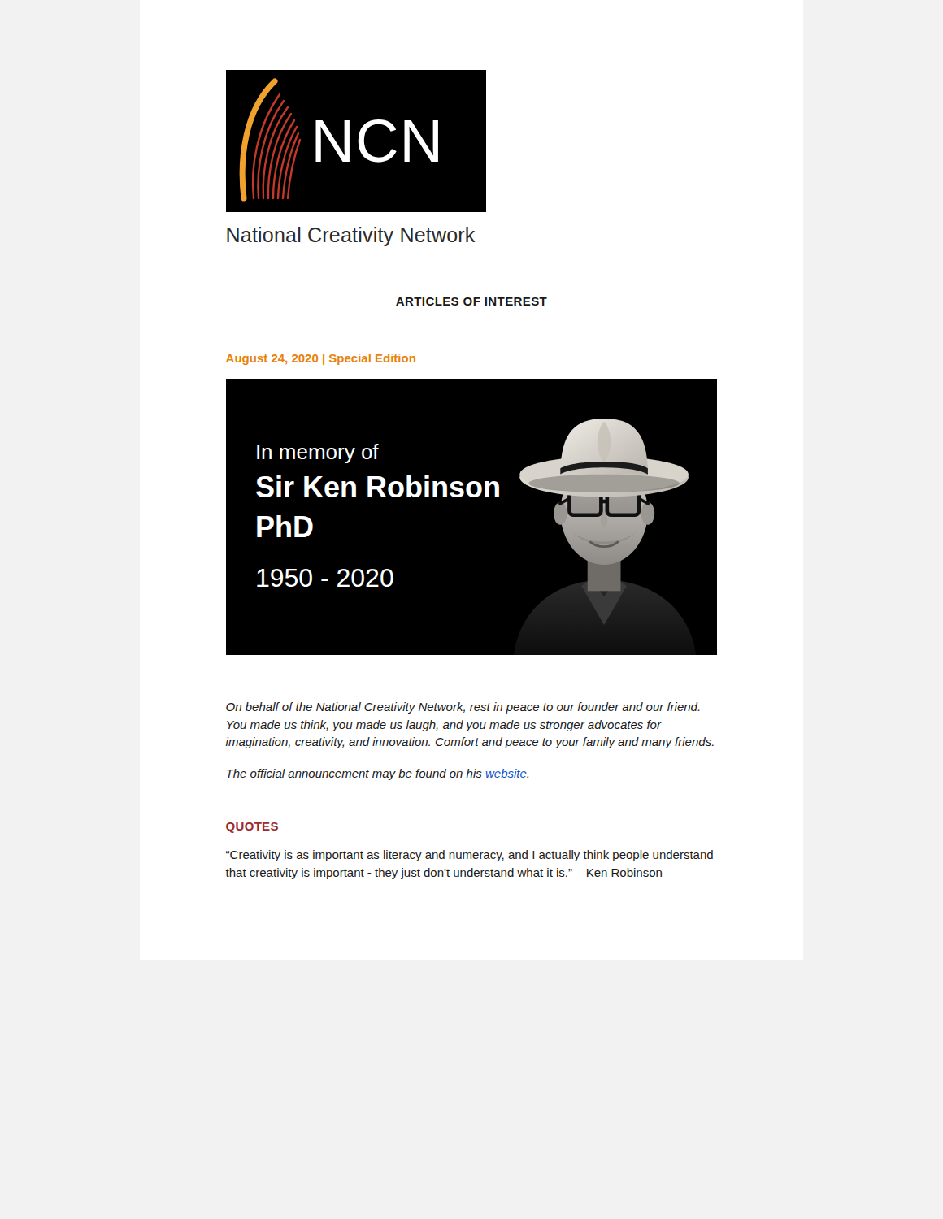NCN
National Creativity Network
ARTICLES OF INTEREST
August 24, 2020 | Special Edition
In memory of
Sir Ken Robinson PhD
1950 - 2020
On behalf of the National Creativity Network, rest in peace to our founder and our friend. You made us think, you made us laugh, and you made us stronger advocates for imagination, creativity, and innovation. Comfort and peace to your family and many friends.
The official announcement may be found on his website.
QUOTES
“Creativity is as important as literacy and numeracy, and I actually think people understand that creativity is important - they just don't understand what it is.” – Ken Robinson